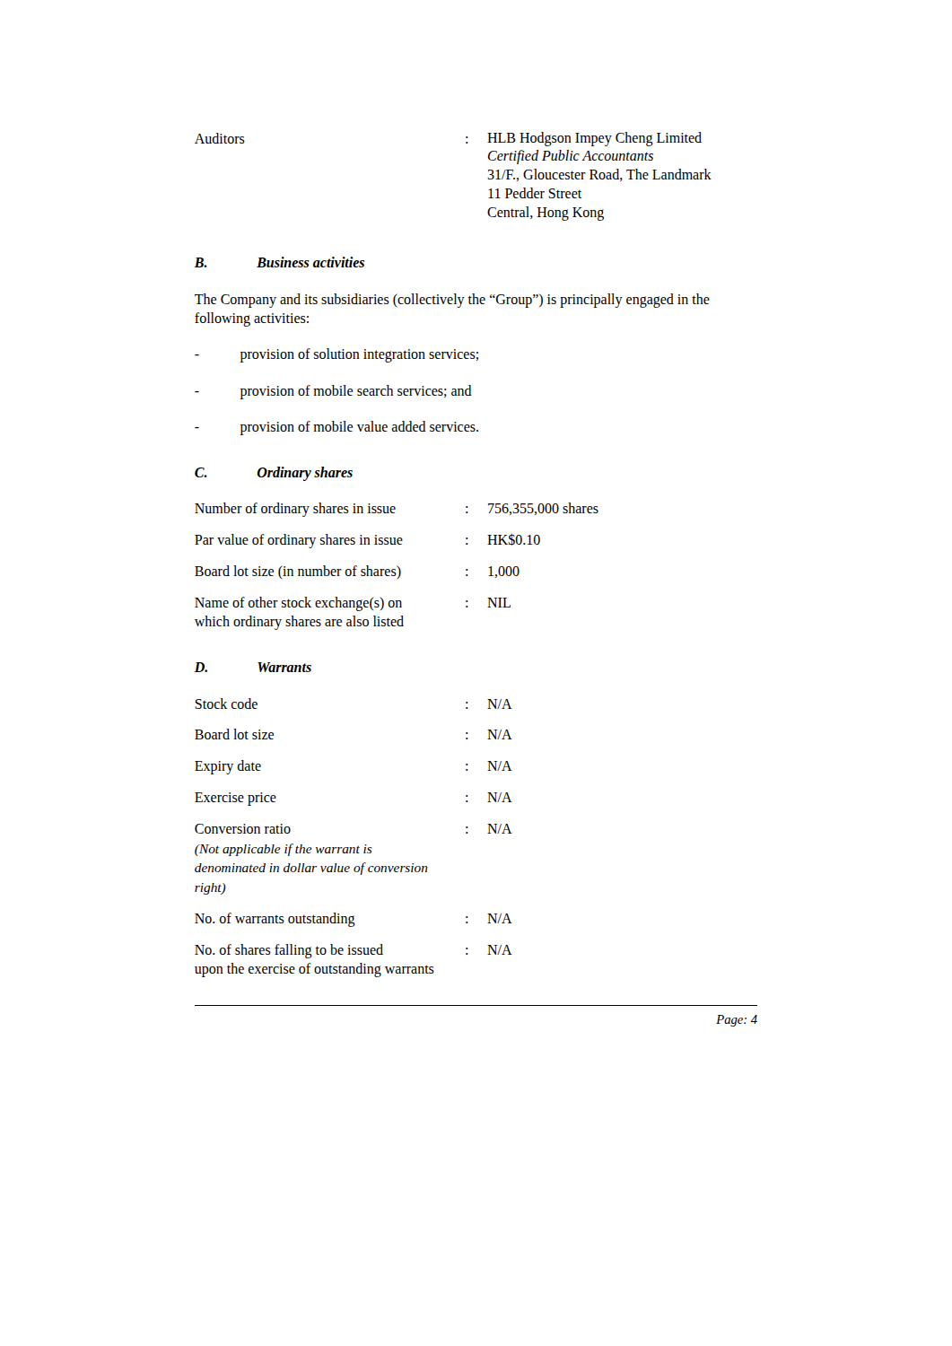Auditors
:
HLB Hodgson Impey Cheng Limited
Certified Public Accountants
31/F., Gloucester Road, The Landmark
11 Pedder Street
Central, Hong Kong
B. Business activities
The Company and its subsidiaries (collectively the “Group”) is principally engaged in the following activities:
provision of solution integration services;
provision of mobile search services; and
provision of mobile value added services.
C. Ordinary shares
Number of ordinary shares in issue
:
756,355,000 shares
Par value of ordinary shares in issue
:
HK$0.10
Board lot size (in number of shares)
:
1,000
Name of other stock exchange(s) on
which ordinary shares are also listed
:
NIL
D. Warrants
Stock code
:
N/A
Board lot size
:
N/A
Expiry date
:
N/A
Exercise price
:
N/A
Conversion ratio
(Not applicable if the warrant is
denominated in dollar value of conversion right)
:
N/A
No. of warrants outstanding
:
N/A
No. of shares falling to be issued
upon the exercise of outstanding warrants
:
N/A
Page: 4